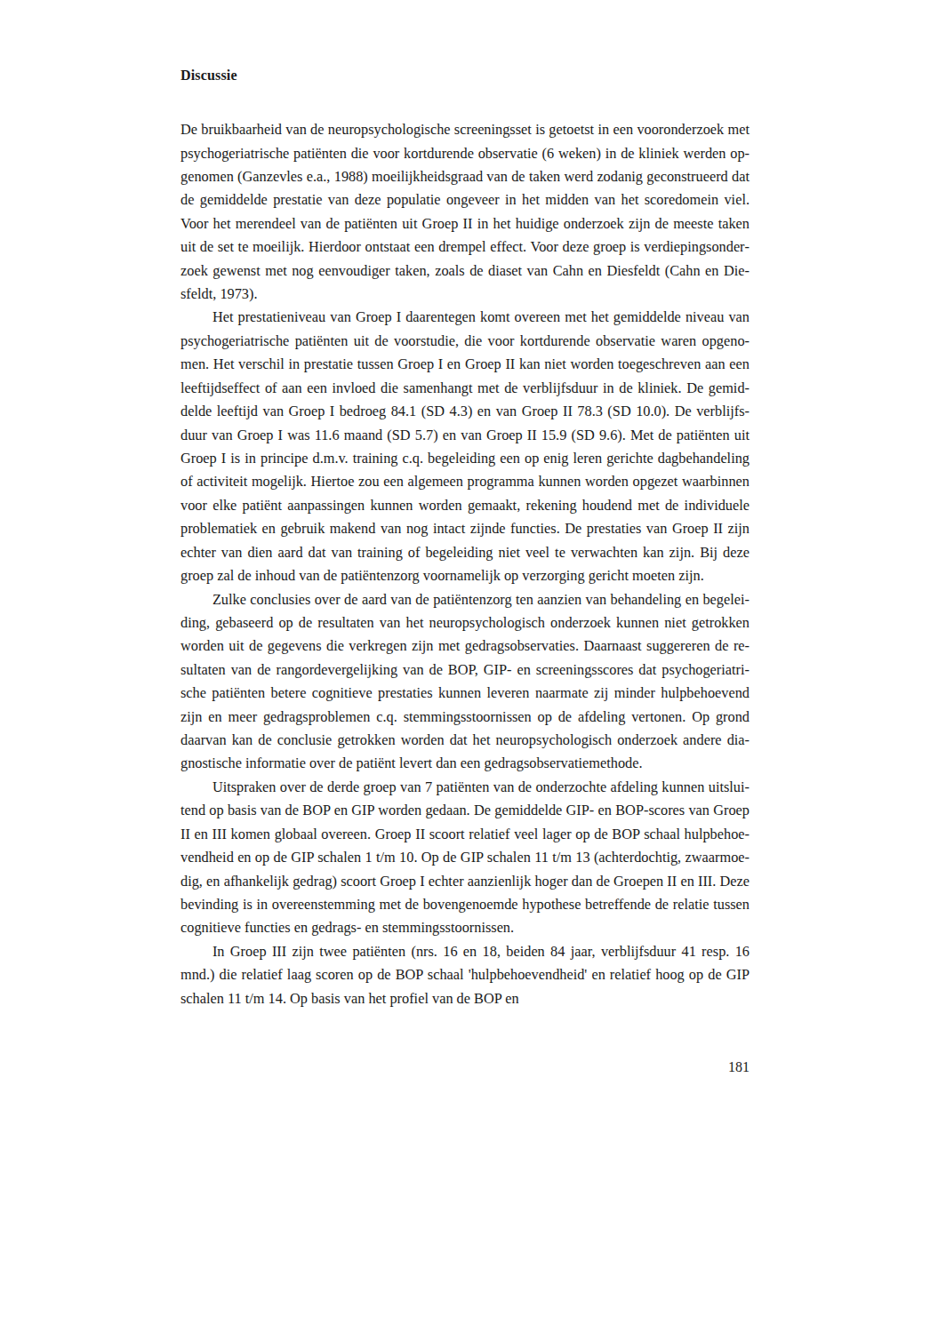Discussie
De bruikbaarheid van de neuropsychologische screeningsset is getoetst in een vooronderzoek met psychogeriatrische patiënten die voor kortdurende observatie (6 weken) in de kliniek werden opgenomen (Ganzevles e.a., 1988) moeilijkheidsgraad van de taken werd zodanig geconstrueerd dat de gemiddelde prestatie van deze populatie ongeveer in het midden van het scoredomein viel. Voor het merendeel van de patiënten uit Groep II in het huidige onderzoek zijn de meeste taken uit de set te moeilijk. Hierdoor ontstaat een drempel effect. Voor deze groep is verdiepingsonderzoek gewenst met nog eenvoudiger taken, zoals de diaset van Cahn en Diesfeldt (Cahn en Diesfeldt, 1973).
Het prestatieniveau van Groep I daarentegen komt overeen met het gemiddelde niveau van psychogeriatrische patiënten uit de voorstudie, die voor kortdurende observatie waren opgenomen. Het verschil in prestatie tussen Groep I en Groep II kan niet worden toegeschreven aan een leeftijdseffect of aan een invloed die samenhangt met de verblijfsduur in de kliniek. De gemiddelde leeftijd van Groep I bedroeg 84.1 (SD 4.3) en van Groep II 78.3 (SD 10.0). De verblijfsduur van Groep I was 11.6 maand (SD 5.7) en van Groep II 15.9 (SD 9.6). Met de patiënten uit Groep I is in principe d.m.v. training c.q. begeleiding een op enig leren gerichte dagbehandeling of activiteit mogelijk. Hiertoe zou een algemeen programma kunnen worden opgezet waarbinnen voor elke patiënt aanpassingen kunnen worden gemaakt, rekening houdend met de individuele problematiek en gebruik makend van nog intact zijnde functies. De prestaties van Groep II zijn echter van dien aard dat van training of begeleiding niet veel te verwachten kan zijn. Bij deze groep zal de inhoud van de patiëntenzorg voornamelijk op verzorging gericht moeten zijn.
Zulke conclusies over de aard van de patiëntenzorg ten aanzien van behandeling en begeleiding, gebaseerd op de resultaten van het neuropsychologisch onderzoek kunnen niet getrokken worden uit de gegevens die verkregen zijn met gedragsobservaties. Daarnaast suggereren de resultaten van de rangordevergelijking van de BOP, GIP- en screeningsscores dat psychogeriatrische patiënten betere cognitieve prestaties kunnen leveren naarmate zij minder hulpbehoevend zijn en meer gedragsproblemen c.q. stemmingsstoornissen op de afdeling vertonen. Op grond daarvan kan de conclusie getrokken worden dat het neuropsychologisch onderzoek andere diagnostische informatie over de patiënt levert dan een gedragsobservatiemethode.
Uitspraken over de derde groep van 7 patiënten van de onderzochte afdeling kunnen uitsluitend op basis van de BOP en GIP worden gedaan. De gemiddelde GIP- en BOP-scores van Groep II en III komen globaal overeen. Groep II scoort relatief veel lager op de BOP schaal hulpbehoevendheid en op de GIP schalen 1 t/m 10. Op de GIP schalen 11 t/m 13 (achterdochtig, zwaarmoedig, en afhankelijk gedrag) scoort Groep I echter aanzienlijk hoger dan de Groepen II en III. Deze bevinding is in overeenstemming met de bovengenoemde hypothese betreffende de relatie tussen cognitieve functies en gedrags- en stemmingsstoornissen.
In Groep III zijn twee patiënten (nrs. 16 en 18, beiden 84 jaar, verblijfsduur 41 resp. 16 mnd.) die relatief laag scoren op de BOP schaal 'hulpbehoevendheid' en relatief hoog op de GIP schalen 11 t/m 14. Op basis van het profiel van de BOP en
181